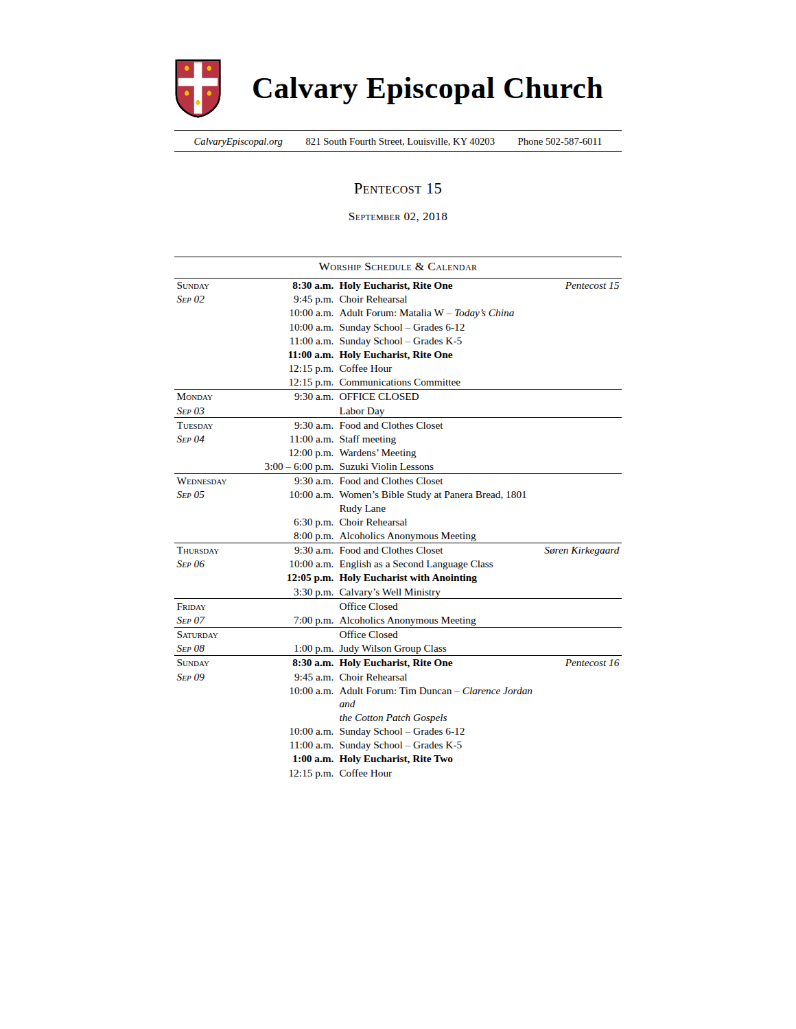Calvary Episcopal Church
CalvaryEpiscopal.org 821 South Fourth Street, Louisville, KY 40203 Phone 502-587-6011
PENTECOST 15
SEPTEMBER 02, 2018
Worship Schedule & Calendar
| Sunday | 8:30 a.m. | Holy Eucharist, Rite One | Pentecost 15 |
| Sep 02 | 9:45 p.m. | Choir Rehearsal | |
| | 10:00 a.m. | Adult Forum: Matalia W – Today’s China | |
| | 10:00 a.m. | Sunday School – Grades 6-12 | |
| | 11:00 a.m. | Sunday School – Grades K-5 | |
| | 11:00 a.m. | Holy Eucharist, Rite One | |
| | 12:15 p.m. | Coffee Hour | |
| | 12:15 p.m. | Communications Committee | |
| Monday | 9:30 a.m. | OFFICE CLOSED | |
| Sep 03 | | Labor Day | |
| Tuesday | 9:30 a.m. | Food and Clothes Closet | |
| Sep 04 | 11:00 a.m. | Staff meeting | |
| | 12:00 p.m. | Wardens’ Meeting | |
| | 3:00 – 6:00 p.m. | Suzuki Violin Lessons | |
| Wednesday | 9:30 a.m. | Food and Clothes Closet | |
| Sep 05 | 10:00 a.m. | Women’s Bible Study at Panera Bread, 1801 Rudy Lane | |
| | 6:30 p.m. | Choir Rehearsal | |
| | 8:00 p.m. | Alcoholics Anonymous Meeting | |
| Thursday | 9:30 a.m. | Food and Clothes Closet | Søren Kirkegaard |
| Sep 06 | 10:00 a.m. | English as a Second Language Class | |
| | 12:05 p.m. | Holy Eucharist with Anointing | |
| | 3:30 p.m. | Calvary’s Well Ministry | |
| Friday | | Office Closed | |
| Sep 07 | 7:00 p.m. | Alcoholics Anonymous Meeting | |
| Saturday | | Office Closed | |
| Sep 08 | 1:00 p.m. | Judy Wilson Group Class | |
| Sunday | 8:30 a.m. | Holy Eucharist, Rite One | Pentecost 16 |
| Sep 09 | 9:45 a.m. | Choir Rehearsal | |
| | 10:00 a.m. | Adult Forum: Tim Duncan – Clarence Jordan and | |
| | | the Cotton Patch Gospels | |
| | 10:00 a.m. | Sunday School – Grades 6-12 | |
| | 11:00 a.m. | Sunday School – Grades K-5 | |
| | 1:00 a.m. | Holy Eucharist, Rite Two | |
| | 12:15 p.m. | Coffee Hour | |